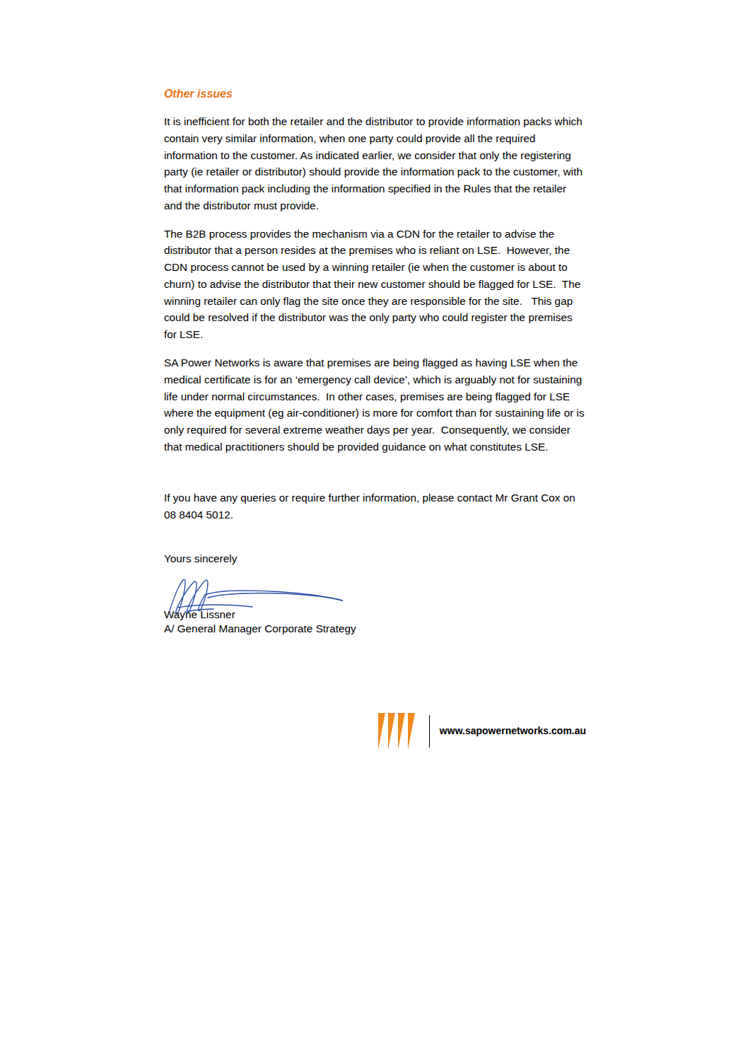Other issues
It is inefficient for both the retailer and the distributor to provide information packs which contain very similar information, when one party could provide all the required information to the customer. As indicated earlier, we consider that only the registering party (ie retailer or distributor) should provide the information pack to the customer, with that information pack including the information specified in the Rules that the retailer and the distributor must provide.
The B2B process provides the mechanism via a CDN for the retailer to advise the distributor that a person resides at the premises who is reliant on LSE. However, the CDN process cannot be used by a winning retailer (ie when the customer is about to churn) to advise the distributor that their new customer should be flagged for LSE. The winning retailer can only flag the site once they are responsible for the site. This gap could be resolved if the distributor was the only party who could register the premises for LSE.
SA Power Networks is aware that premises are being flagged as having LSE when the medical certificate is for an ‘emergency call device’, which is arguably not for sustaining life under normal circumstances. In other cases, premises are being flagged for LSE where the equipment (eg air-conditioner) is more for comfort than for sustaining life or is only required for several extreme weather days per year. Consequently, we consider that medical practitioners should be provided guidance on what constitutes LSE.
If you have any queries or require further information, please contact Mr Grant Cox on 08 8404 5012.
Yours sincerely
Wayne Lissner
A/ General Manager Corporate Strategy
www.sapowernetworks.com.au